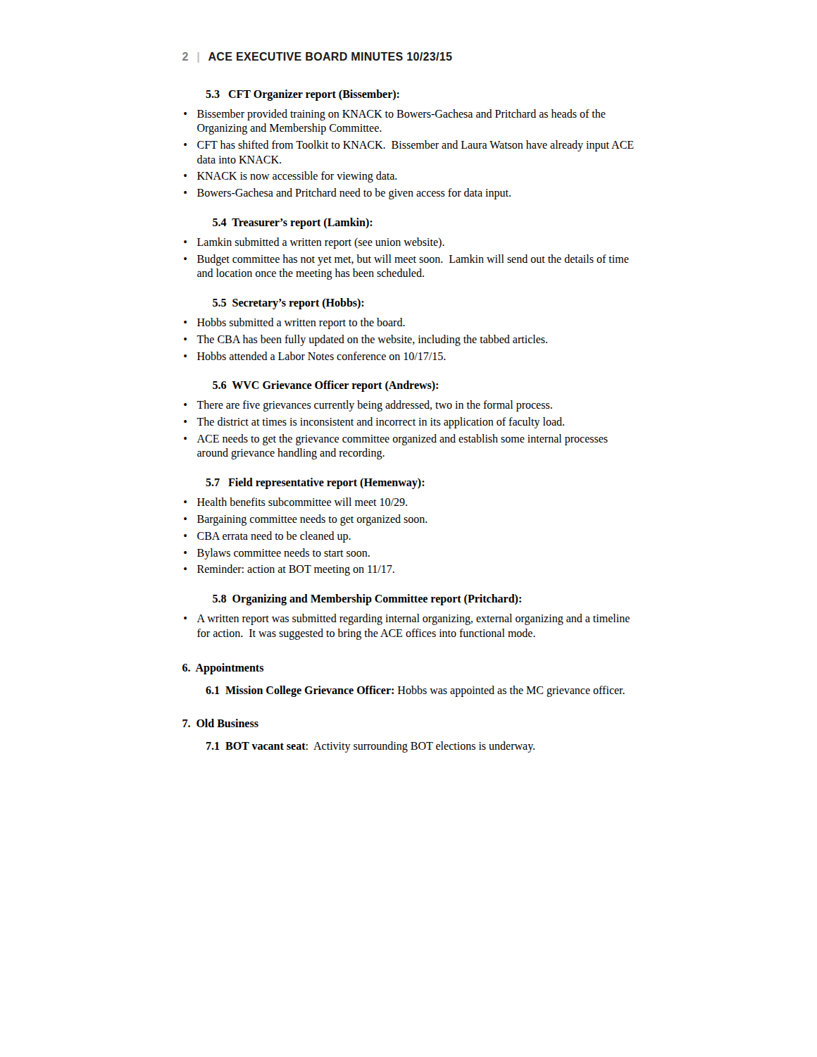2|ACE EXECUTIVE BOARD MINUTES 10/23/15
5.3 CFT Organizer report (Bissember):
Bissember provided training on KNACK to Bowers-Gachesa and Pritchard as heads of the Organizing and Membership Committee.
CFT has shifted from Toolkit to KNACK. Bissember and Laura Watson have already input ACE data into KNACK.
KNACK is now accessible for viewing data.
Bowers-Gachesa and Pritchard need to be given access for data input.
5.4 Treasurer’s report (Lamkin):
Lamkin submitted a written report (see union website).
Budget committee has not yet met, but will meet soon. Lamkin will send out the details of time and location once the meeting has been scheduled.
5.5 Secretary’s report (Hobbs):
Hobbs submitted a written report to the board.
The CBA has been fully updated on the website, including the tabbed articles.
Hobbs attended a Labor Notes conference on 10/17/15.
5.6 WVC Grievance Officer report (Andrews):
There are five grievances currently being addressed, two in the formal process.
The district at times is inconsistent and incorrect in its application of faculty load.
ACE needs to get the grievance committee organized and establish some internal processes around grievance handling and recording.
5.7 Field representative report (Hemenway):
Health benefits subcommittee will meet 10/29.
Bargaining committee needs to get organized soon.
CBA errata need to be cleaned up.
Bylaws committee needs to start soon.
Reminder: action at BOT meeting on 11/17.
5.8 Organizing and Membership Committee report (Pritchard):
A written report was submitted regarding internal organizing, external organizing and a timeline for action. It was suggested to bring the ACE offices into functional mode.
6. Appointments
6.1 Mission College Grievance Officer: Hobbs was appointed as the MC grievance officer.
7. Old Business
7.1 BOT vacant seat: Activity surrounding BOT elections is underway.